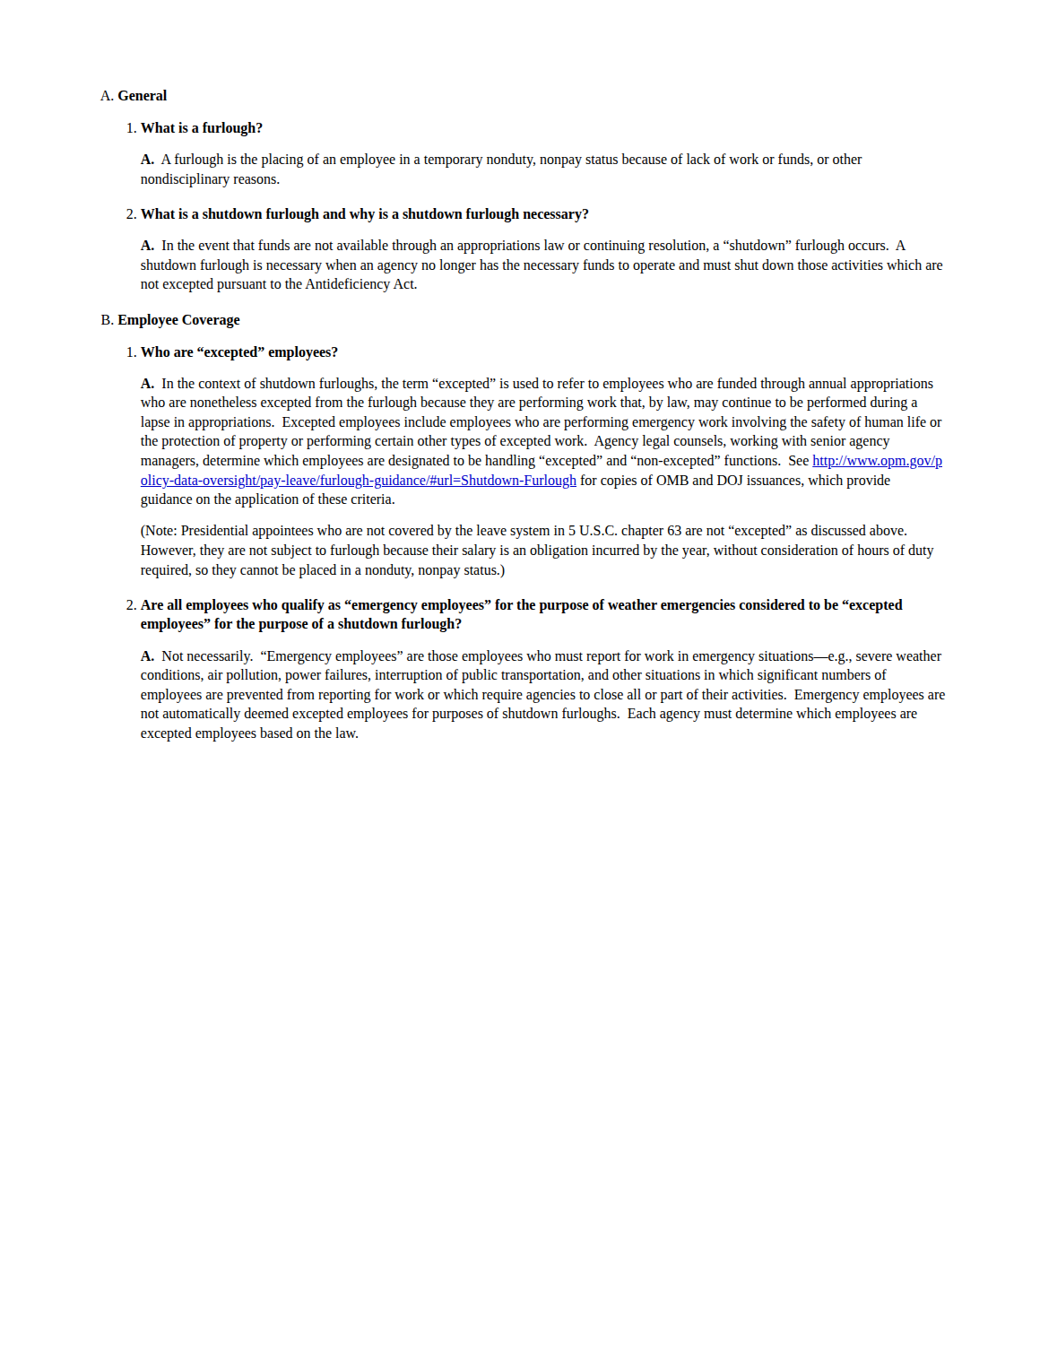General
What is a furlough?
A. A furlough is the placing of an employee in a temporary nonduty, nonpay status because of lack of work or funds, or other nondisciplinary reasons.
What is a shutdown furlough and why is a shutdown furlough necessary?
A. In the event that funds are not available through an appropriations law or continuing resolution, a “shutdown” furlough occurs. A shutdown furlough is necessary when an agency no longer has the necessary funds to operate and must shut down those activities which are not excepted pursuant to the Antideficiency Act.
Employee Coverage
Who are “excepted” employees?
A. In the context of shutdown furloughs, the term “excepted” is used to refer to employees who are funded through annual appropriations who are nonetheless excepted from the furlough because they are performing work that, by law, may continue to be performed during a lapse in appropriations. Excepted employees include employees who are performing emergency work involving the safety of human life or the protection of property or performing certain other types of excepted work. Agency legal counsels, working with senior agency managers, determine which employees are designated to be handling “excepted” and “non-excepted” functions. See http://www.opm.gov/policy-data-oversight/pay-leave/furlough-guidance/#url=Shutdown-Furlough for copies of OMB and DOJ issuances, which provide guidance on the application of these criteria.
(Note: Presidential appointees who are not covered by the leave system in 5 U.S.C. chapter 63 are not “excepted” as discussed above. However, they are not subject to furlough because their salary is an obligation incurred by the year, without consideration of hours of duty required, so they cannot be placed in a nonduty, nonpay status.)
Are all employees who qualify as “emergency employees” for the purpose of weather emergencies considered to be “excepted employees” for the purpose of a shutdown furlough?
A. Not necessarily. “Emergency employees” are those employees who must report for work in emergency situations—e.g., severe weather conditions, air pollution, power failures, interruption of public transportation, and other situations in which significant numbers of employees are prevented from reporting for work or which require agencies to close all or part of their activities. Emergency employees are not automatically deemed excepted employees for purposes of shutdown furloughs. Each agency must determine which employees are excepted employees based on the law.